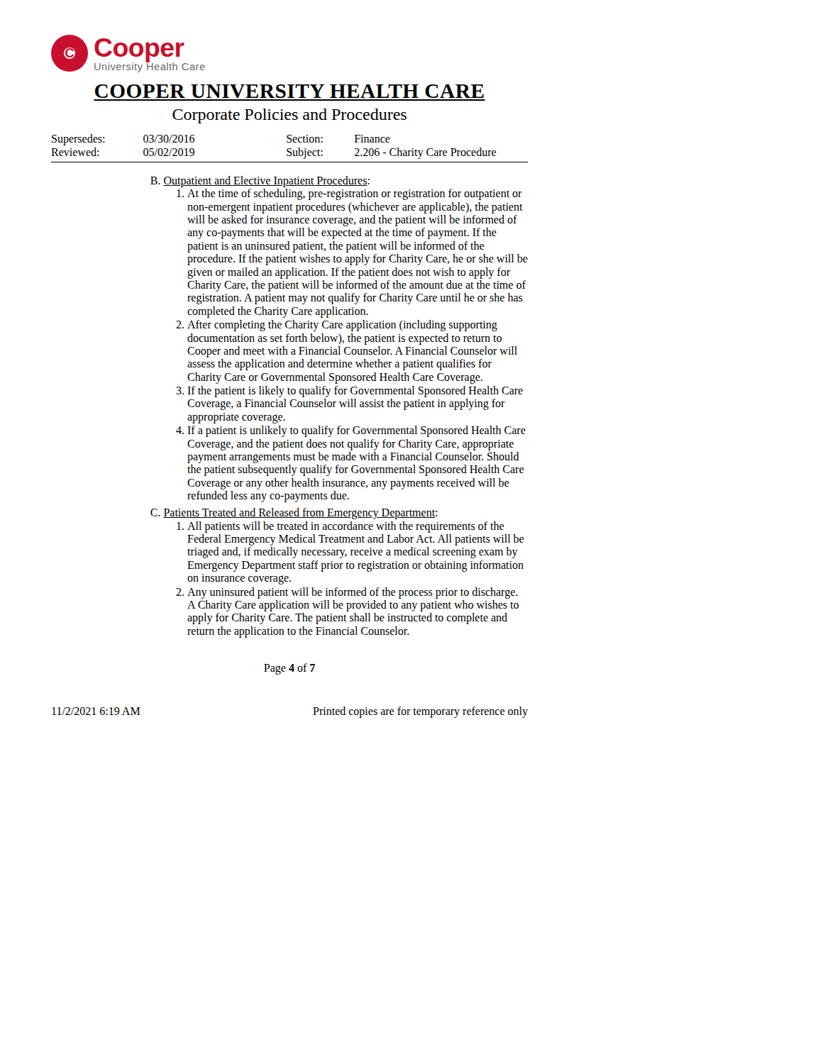C
Cooper
University Health Care
COOPER UNIVERSITY HEALTH CARE
Corporate Policies and Procedures
| Supersedes: | 03/30/2016 | Section: | Finance |
| Reviewed: | 05/02/2019 | Subject: | 2.206 - Charity Care Procedure |
Outpatient and Elective Inpatient Procedures:
At the time of scheduling, pre-registration or registration for outpatient or non-emergent inpatient procedures (whichever are applicable), the patient will be asked for insurance coverage, and the patient will be informed of any co-payments that will be expected at the time of payment. If the patient is an uninsured patient, the patient will be informed of the procedure. If the patient wishes to apply for Charity Care, he or she will be given or mailed an application. If the patient does not wish to apply for Charity Care, the patient will be informed of the amount due at the time of registration. A patient may not qualify for Charity Care until he or she has completed the Charity Care application.
After completing the Charity Care application (including supporting documentation as set forth below), the patient is expected to return to Cooper and meet with a Financial Counselor. A Financial Counselor will assess the application and determine whether a patient qualifies for Charity Care or Governmental Sponsored Health Care Coverage.
If the patient is likely to qualify for Governmental Sponsored Health Care Coverage, a Financial Counselor will assist the patient in applying for appropriate coverage.
If a patient is unlikely to qualify for Governmental Sponsored Health Care Coverage, and the patient does not qualify for Charity Care, appropriate payment arrangements must be made with a Financial Counselor. Should the patient subsequently qualify for Governmental Sponsored Health Care Coverage or any other health insurance, any payments received will be refunded less any co-payments due.
Patients Treated and Released from Emergency Department:
All patients will be treated in accordance with the requirements of the Federal Emergency Medical Treatment and Labor Act. All patients will be triaged and, if medically necessary, receive a medical screening exam by Emergency Department staff prior to registration or obtaining information on insurance coverage.
Any uninsured patient will be informed of the process prior to discharge. A Charity Care application will be provided to any patient who wishes to apply for Charity Care. The patient shall be instructed to complete and return the application to the Financial Counselor.
Page 4 of 7
11/2/2021 6:19 AM
Printed copies are for temporary reference only